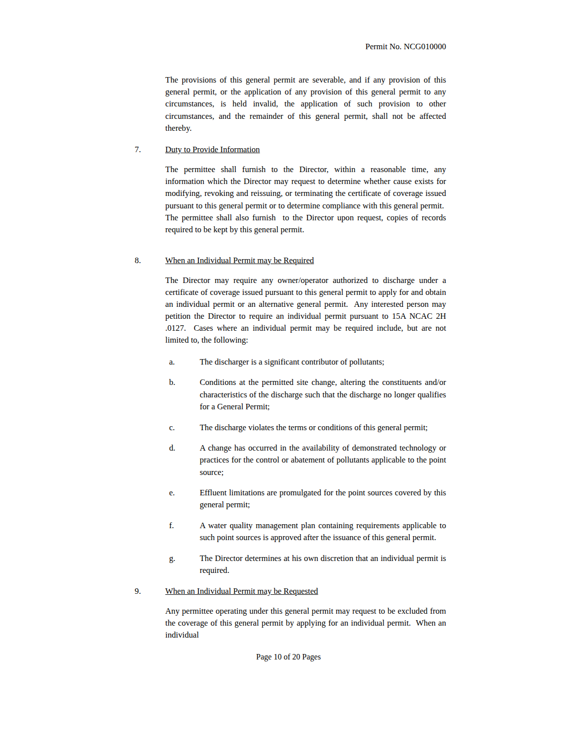Permit No. NCG010000
The provisions of this general permit are severable, and if any provision of this general permit, or the application of any provision of this general permit to any circumstances, is held invalid, the application of such provision to other circumstances, and the remainder of this general permit, shall not be affected thereby.
7.
Duty to Provide Information
The permittee shall furnish to the Director, within a reasonable time, any information which the Director may request to determine whether cause exists for modifying, revoking and reissuing, or terminating the certificate of coverage issued pursuant to this general permit or to determine compliance with this general permit. The permittee shall also furnish to the Director upon request, copies of records required to be kept by this general permit.
8.
When an Individual Permit may be Required
The Director may require any owner/operator authorized to discharge under a certificate of coverage issued pursuant to this general permit to apply for and obtain an individual permit or an alternative general permit. Any interested person may petition the Director to require an individual permit pursuant to 15A NCAC 2H .0127. Cases where an individual permit may be required include, but are not limited to, the following:
a.
The discharger is a significant contributor of pollutants;
b.
Conditions at the permitted site change, altering the constituents and/or characteristics of the discharge such that the discharge no longer qualifies for a General Permit;
c.
The discharge violates the terms or conditions of this general permit;
d.
A change has occurred in the availability of demonstrated technology or practices for the control or abatement of pollutants applicable to the point source;
e.
Effluent limitations are promulgated for the point sources covered by this general permit;
f.
A water quality management plan containing requirements applicable to such point sources is approved after the issuance of this general permit.
g.
The Director determines at his own discretion that an individual permit is required.
9.
When an Individual Permit may be Requested
Any permittee operating under this general permit may request to be excluded from the coverage of this general permit by applying for an individual permit. When an individual
Page 10 of 20 Pages